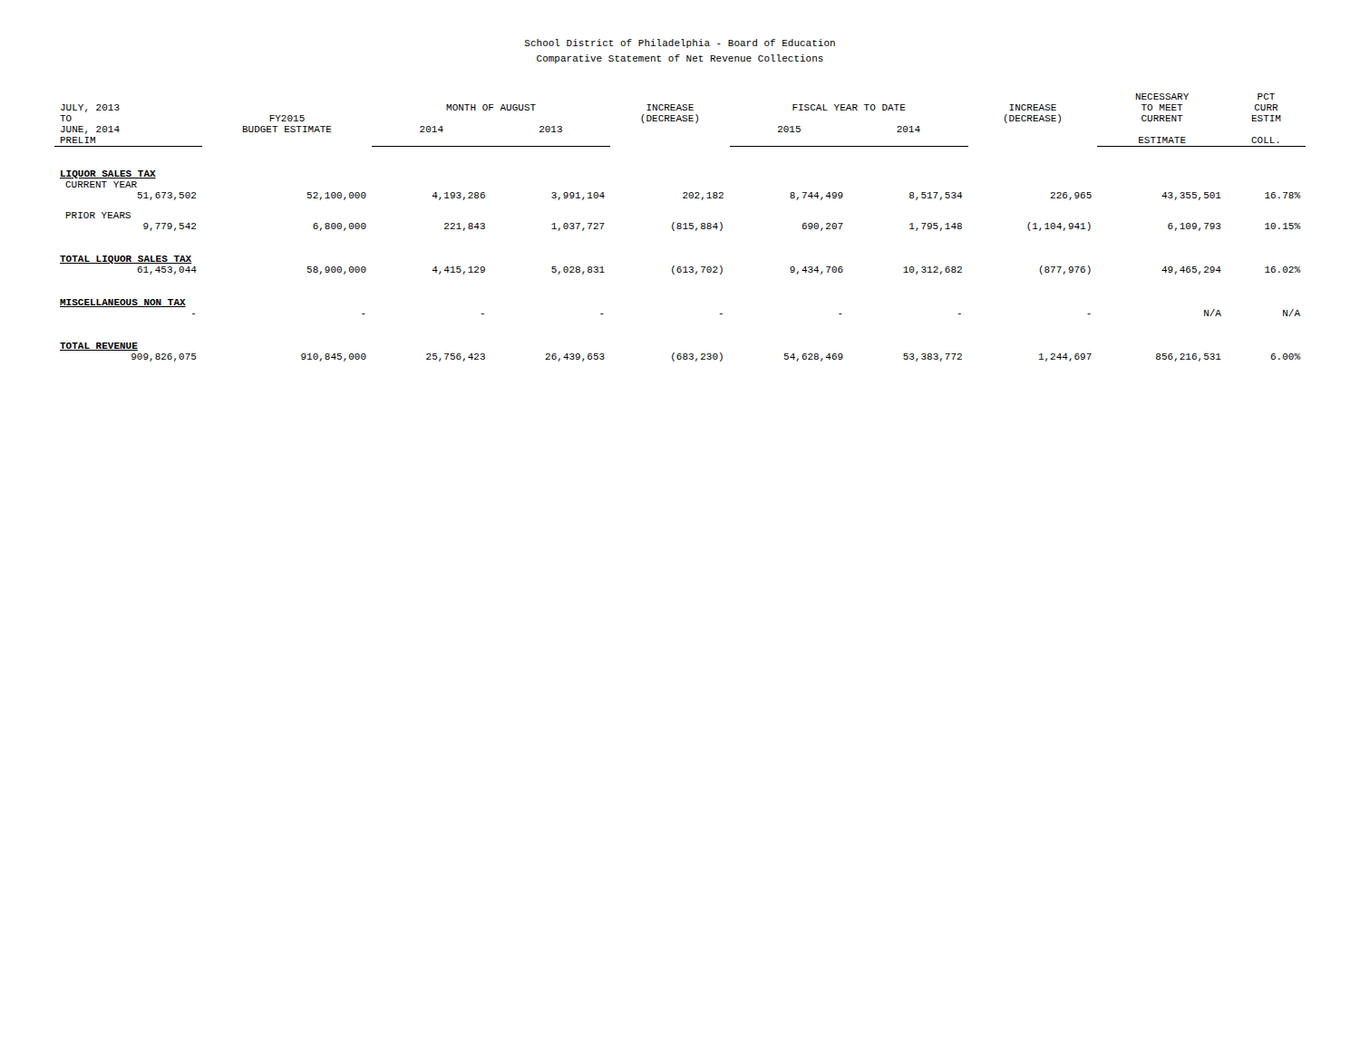School District of Philadelphia - Board of Education
Comparative Statement of Net Revenue Collections
| JULY, 2013 | | MONTH OF AUGUST | INCREASE | FISCAL YEAR TO DATE | INCREASE | NECESSARY TO MEET | PCT CURR |
| --- | --- | --- | --- | --- | --- | --- | --- |
| TO | FY2015 | | | (DECREASE) | | | (DECREASE) | CURRENT | ESTIM |
| JUNE, 2014 | BUDGET ESTIMATE | 2014 | 2013 | | 2015 | 2014 | | | |
| PRELIM | | | | | | | | ESTIMATE | COLL. |
| LIQUOR SALES TAX |
| CURRENT YEAR |
| 51,673,502 | 52,100,000 | 4,193,286 | 3,991,104 | 202,182 | 8,744,499 | 8,517,534 | 226,965 | 43,355,501 | 16.78% |
| PRIOR YEARS |
| 9,779,542 | 6,800,000 | 221,843 | 1,037,727 | (815,884) | 690,207 | 1,795,148 | (1,104,941) | 6,109,793 | 10.15% |
| TOTAL LIQUOR SALES TAX |
| 61,453,044 | 58,900,000 | 4,415,129 | 5,028,831 | (613,702) | 9,434,706 | 10,312,682 | (877,976) | 49,465,294 | 16.02% |
| MISCELLANEOUS NON TAX |
| - | - | - | - | - | - | - | - | N/A | N/A |
| TOTAL REVENUE |
| 909,826,075 | 910,845,000 | 25,756,423 | 26,439,653 | (683,230) | 54,628,469 | 53,383,772 | 1,244,697 | 856,216,531 | 6.00% |